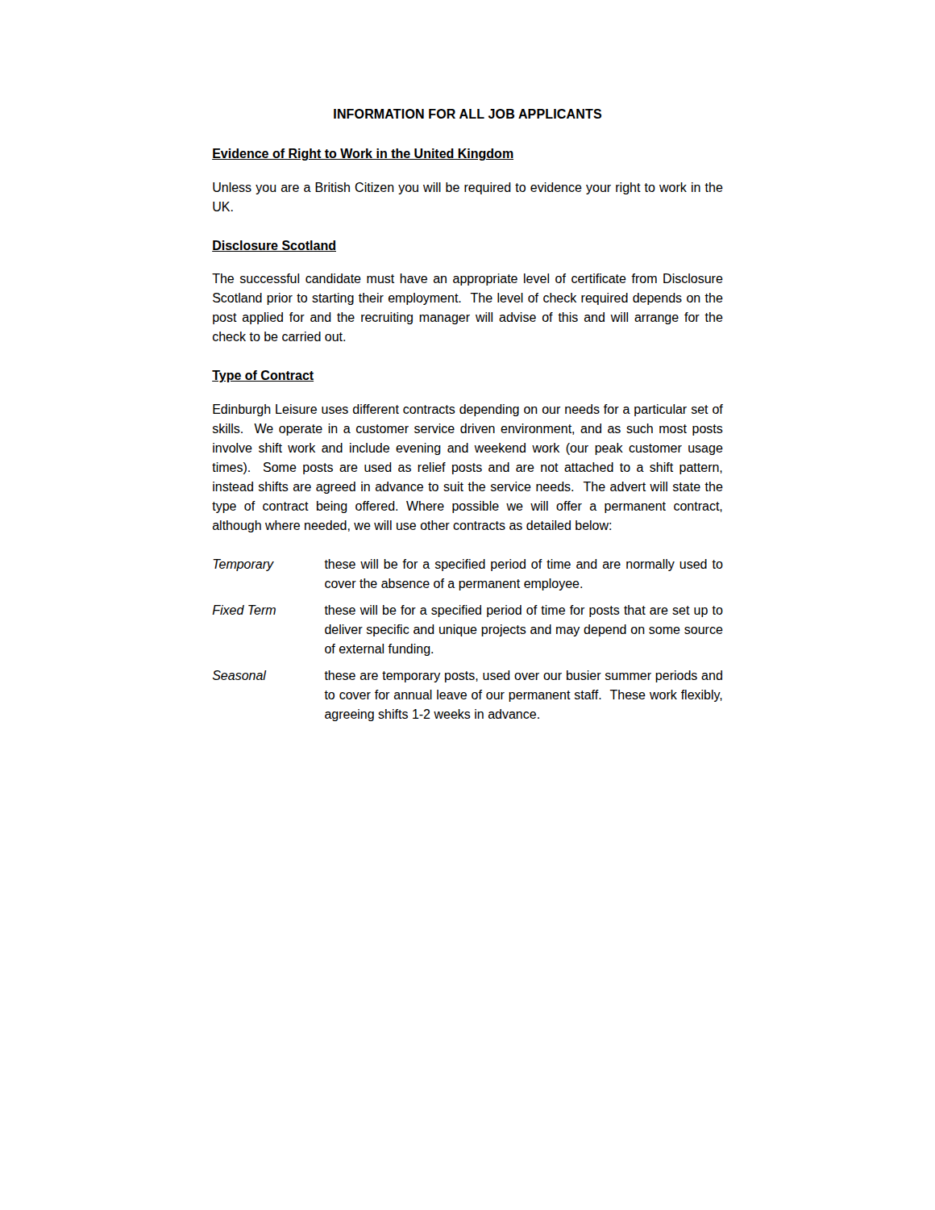INFORMATION FOR ALL JOB APPLICANTS
Evidence of Right to Work in the United Kingdom
Unless you are a British Citizen you will be required to evidence your right to work in the UK.
Disclosure Scotland
The successful candidate must have an appropriate level of certificate from Disclosure Scotland prior to starting their employment. The level of check required depends on the post applied for and the recruiting manager will advise of this and will arrange for the check to be carried out.
Type of Contract
Edinburgh Leisure uses different contracts depending on our needs for a particular set of skills. We operate in a customer service driven environment, and as such most posts involve shift work and include evening and weekend work (our peak customer usage times). Some posts are used as relief posts and are not attached to a shift pattern, instead shifts are agreed in advance to suit the service needs. The advert will state the type of contract being offered. Where possible we will offer a permanent contract, although where needed, we will use other contracts as detailed below:
| Temporary | these will be for a specified period of time and are normally used to cover the absence of a permanent employee. |
| Fixed Term | these will be for a specified period of time for posts that are set up to deliver specific and unique projects and may depend on some source of external funding. |
| Seasonal | these are temporary posts, used over our busier summer periods and to cover for annual leave of our permanent staff. These work flexibly, agreeing shifts 1-2 weeks in advance. |